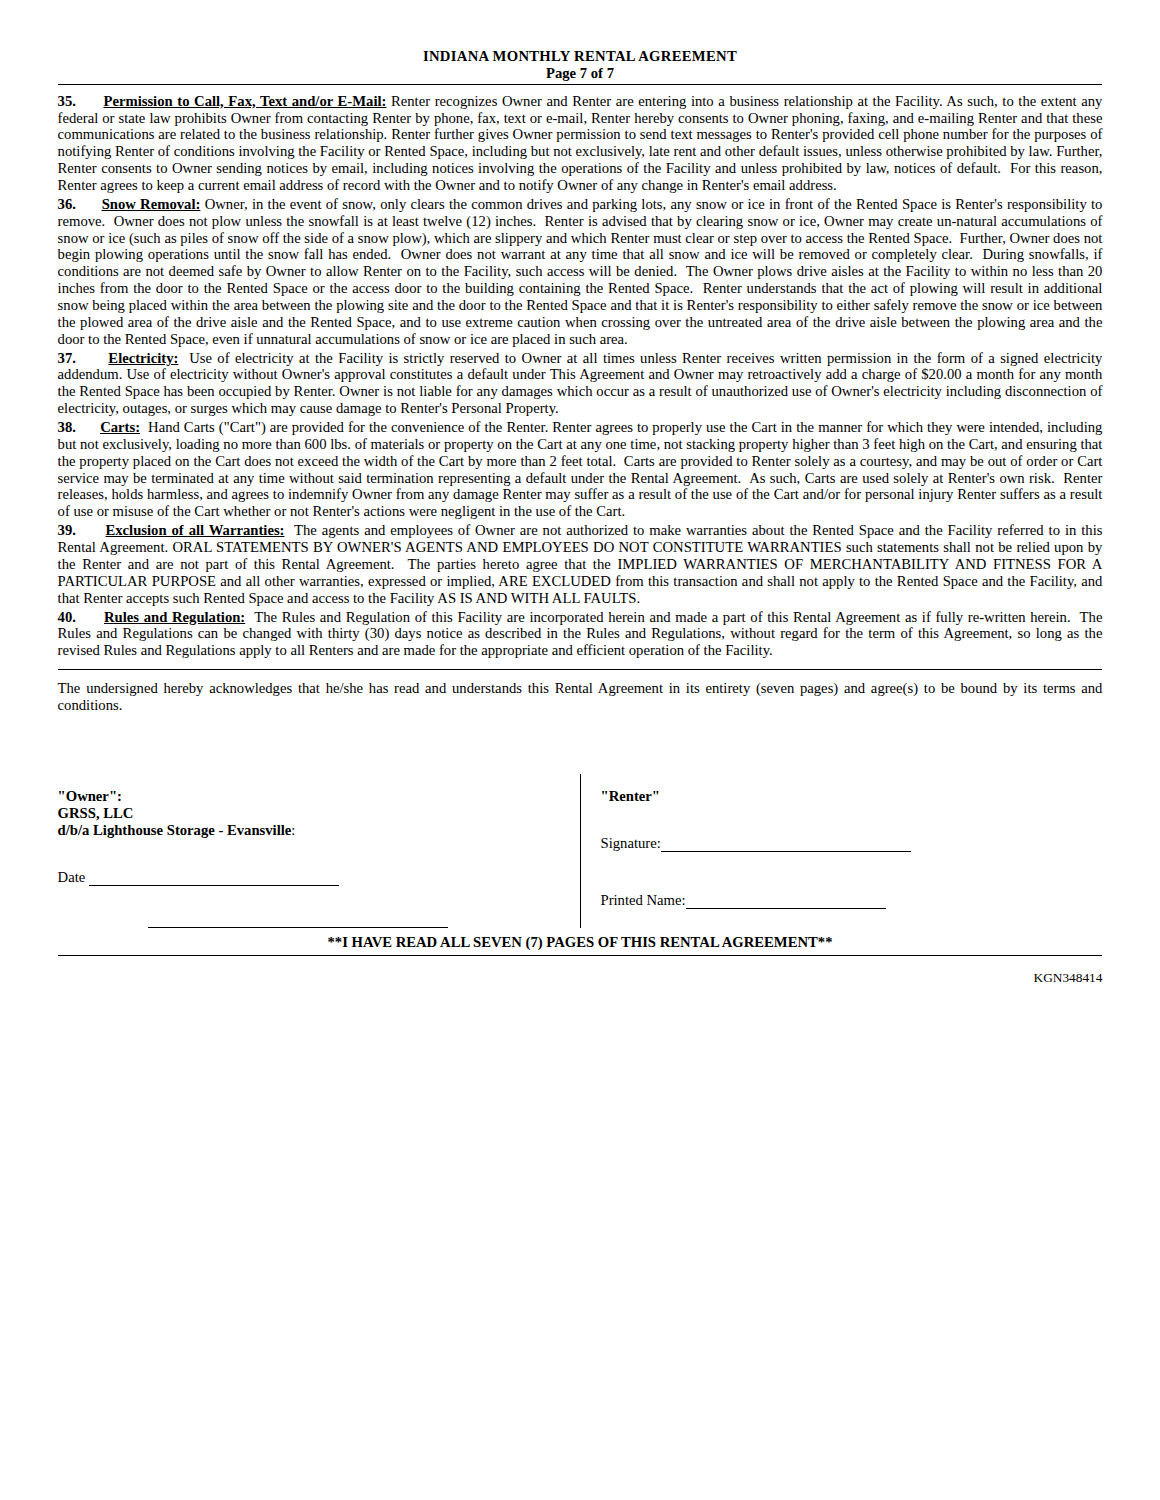INDIANA MONTHLY RENTAL AGREEMENT Page 7 of 7
35. Permission to Call, Fax, Text and/or E-Mail: Renter recognizes Owner and Renter are entering into a business relationship at the Facility. As such, to the extent any federal or state law prohibits Owner from contacting Renter by phone, fax, text or e-mail, Renter hereby consents to Owner phoning, faxing, and e-mailing Renter and that these communications are related to the business relationship. Renter further gives Owner permission to send text messages to Renter's provided cell phone number for the purposes of notifying Renter of conditions involving the Facility or Rented Space, including but not exclusively, late rent and other default issues, unless otherwise prohibited by law. Further, Renter consents to Owner sending notices by email, including notices involving the operations of the Facility and unless prohibited by law, notices of default. For this reason, Renter agrees to keep a current email address of record with the Owner and to notify Owner of any change in Renter's email address.
36. Snow Removal: Owner, in the event of snow, only clears the common drives and parking lots, any snow or ice in front of the Rented Space is Renter's responsibility to remove. Owner does not plow unless the snowfall is at least twelve (12) inches. Renter is advised that by clearing snow or ice, Owner may create un-natural accumulations of snow or ice (such as piles of snow off the side of a snow plow), which are slippery and which Renter must clear or step over to access the Rented Space. Further, Owner does not begin plowing operations until the snow fall has ended. Owner does not warrant at any time that all snow and ice will be removed or completely clear. During snowfalls, if conditions are not deemed safe by Owner to allow Renter on to the Facility, such access will be denied. The Owner plows drive aisles at the Facility to within no less than 20 inches from the door to the Rented Space or the access door to the building containing the Rented Space. Renter understands that the act of plowing will result in additional snow being placed within the area between the plowing site and the door to the Rented Space and that it is Renter's responsibility to either safely remove the snow or ice between the plowed area of the drive aisle and the Rented Space, and to use extreme caution when crossing over the untreated area of the drive aisle between the plowing area and the door to the Rented Space, even if unnatural accumulations of snow or ice are placed in such area.
37. Electricity: Use of electricity at the Facility is strictly reserved to Owner at all times unless Renter receives written permission in the form of a signed electricity addendum. Use of electricity without Owner's approval constitutes a default under This Agreement and Owner may retroactively add a charge of $20.00 a month for any month the Rented Space has been occupied by Renter. Owner is not liable for any damages which occur as a result of unauthorized use of Owner's electricity including disconnection of electricity, outages, or surges which may cause damage to Renter's Personal Property.
38. Carts: Hand Carts ("Cart") are provided for the convenience of the Renter. Renter agrees to properly use the Cart in the manner for which they were intended, including but not exclusively, loading no more than 600 lbs. of materials or property on the Cart at any one time, not stacking property higher than 3 feet high on the Cart, and ensuring that the property placed on the Cart does not exceed the width of the Cart by more than 2 feet total. Carts are provided to Renter solely as a courtesy, and may be out of order or Cart service may be terminated at any time without said termination representing a default under the Rental Agreement. As such, Carts are used solely at Renter's own risk. Renter releases, holds harmless, and agrees to indemnify Owner from any damage Renter may suffer as a result of the use of the Cart and/or for personal injury Renter suffers as a result of use or misuse of the Cart whether or not Renter's actions were negligent in the use of the Cart.
39. Exclusion of all Warranties: The agents and employees of Owner are not authorized to make warranties about the Rented Space and the Facility referred to in this Rental Agreement. ORAL STATEMENTS BY OWNER'S AGENTS AND EMPLOYEES DO NOT CONSTITUTE WARRANTIES such statements shall not be relied upon by the Renter and are not part of this Rental Agreement. The parties hereto agree that the IMPLIED WARRANTIES OF MERCHANTABILITY AND FITNESS FOR A PARTICULAR PURPOSE and all other warranties, expressed or implied, ARE EXCLUDED from this transaction and shall not apply to the Rented Space and the Facility, and that Renter accepts such Rented Space and access to the Facility AS IS AND WITH ALL FAULTS.
40. Rules and Regulation: The Rules and Regulation of this Facility are incorporated herein and made a part of this Rental Agreement as if fully re-written herein. The Rules and Regulations can be changed with thirty (30) days notice as described in the Rules and Regulations, without regard for the term of this Agreement, so long as the revised Rules and Regulations apply to all Renters and are made for the appropriate and efficient operation of the Facility.
The undersigned hereby acknowledges that he/she has read and understands this Rental Agreement in its entirety (seven pages) and agree(s) to be bound by its terms and conditions.
| "Owner": GRSS, LLC d/b/a Lighthouse Storage - Evansville : Date | "Renter" Signature: Printed Name: |
**I HAVE READ ALL SEVEN (7) PAGES OF THIS RENTAL AGREEMENT**
KGN348414